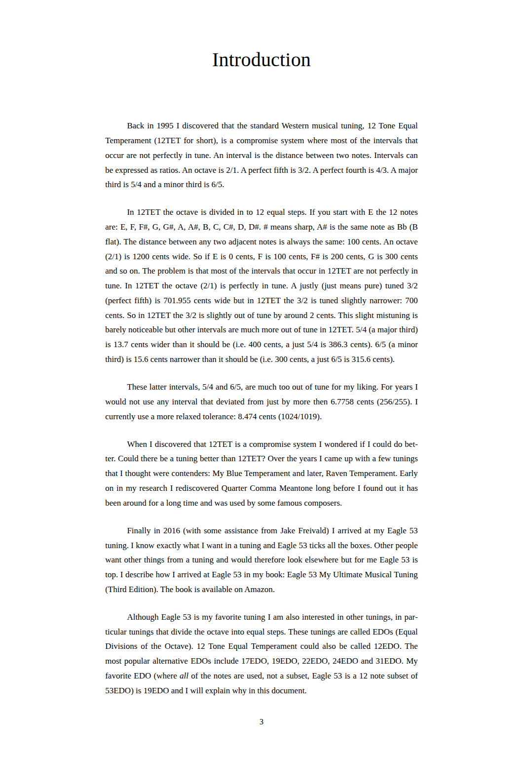Introduction
Back in 1995 I discovered that the standard Western musical tuning, 12 Tone Equal Temperament (12TET for short), is a compromise system where most of the intervals that occur are not perfectly in tune. An interval is the distance between two notes. Intervals can be expressed as ratios. An octave is 2/1. A perfect fifth is 3/2. A perfect fourth is 4/3. A major third is 5/4 and a minor third is 6/5.
In 12TET the octave is divided in to 12 equal steps. If you start with E the 12 notes are: E, F, F#, G, G#, A, A#, B, C, C#, D, D#. # means sharp, A# is the same note as Bb (B flat). The distance between any two adjacent notes is always the same: 100 cents. An octave (2/1) is 1200 cents wide. So if E is 0 cents, F is 100 cents, F# is 200 cents, G is 300 cents and so on. The problem is that most of the intervals that occur in 12TET are not perfectly in tune. In 12TET the octave (2/1) is perfectly in tune. A justly (just means pure) tuned 3/2 (perfect fifth) is 701.955 cents wide but in 12TET the 3/2 is tuned slightly narrower: 700 cents. So in 12TET the 3/2 is slightly out of tune by around 2 cents. This slight mistuning is barely noticeable but other intervals are much more out of tune in 12TET. 5/4 (a major third) is 13.7 cents wider than it should be (i.e. 400 cents, a just 5/4 is 386.3 cents). 6/5 (a minor third) is 15.6 cents narrower than it should be (i.e. 300 cents, a just 6/5 is 315.6 cents).
These latter intervals, 5/4 and 6/5, are much too out of tune for my liking. For years I would not use any interval that deviated from just by more then 6.7758 cents (256/255). I currently use a more relaxed tolerance: 8.474 cents (1024/1019).
When I discovered that 12TET is a compromise system I wondered if I could do better. Could there be a tuning better than 12TET? Over the years I came up with a few tunings that I thought were contenders: My Blue Temperament and later, Raven Temperament. Early on in my research I rediscovered Quarter Comma Meantone long before I found out it has been around for a long time and was used by some famous composers.
Finally in 2016 (with some assistance from Jake Freivald) I arrived at my Eagle 53 tuning. I know exactly what I want in a tuning and Eagle 53 ticks all the boxes. Other people want other things from a tuning and would therefore look elsewhere but for me Eagle 53 is top. I describe how I arrived at Eagle 53 in my book: Eagle 53 My Ultimate Musical Tuning (Third Edition). The book is available on Amazon.
Although Eagle 53 is my favorite tuning I am also interested in other tunings, in particular tunings that divide the octave into equal steps. These tunings are called EDOs (Equal Divisions of the Octave). 12 Tone Equal Temperament could also be called 12EDO. The most popular alternative EDOs include 17EDO, 19EDO, 22EDO, 24EDO and 31EDO. My favorite EDO (where all of the notes are used, not a subset, Eagle 53 is a 12 note subset of 53EDO) is 19EDO and I will explain why in this document.
3